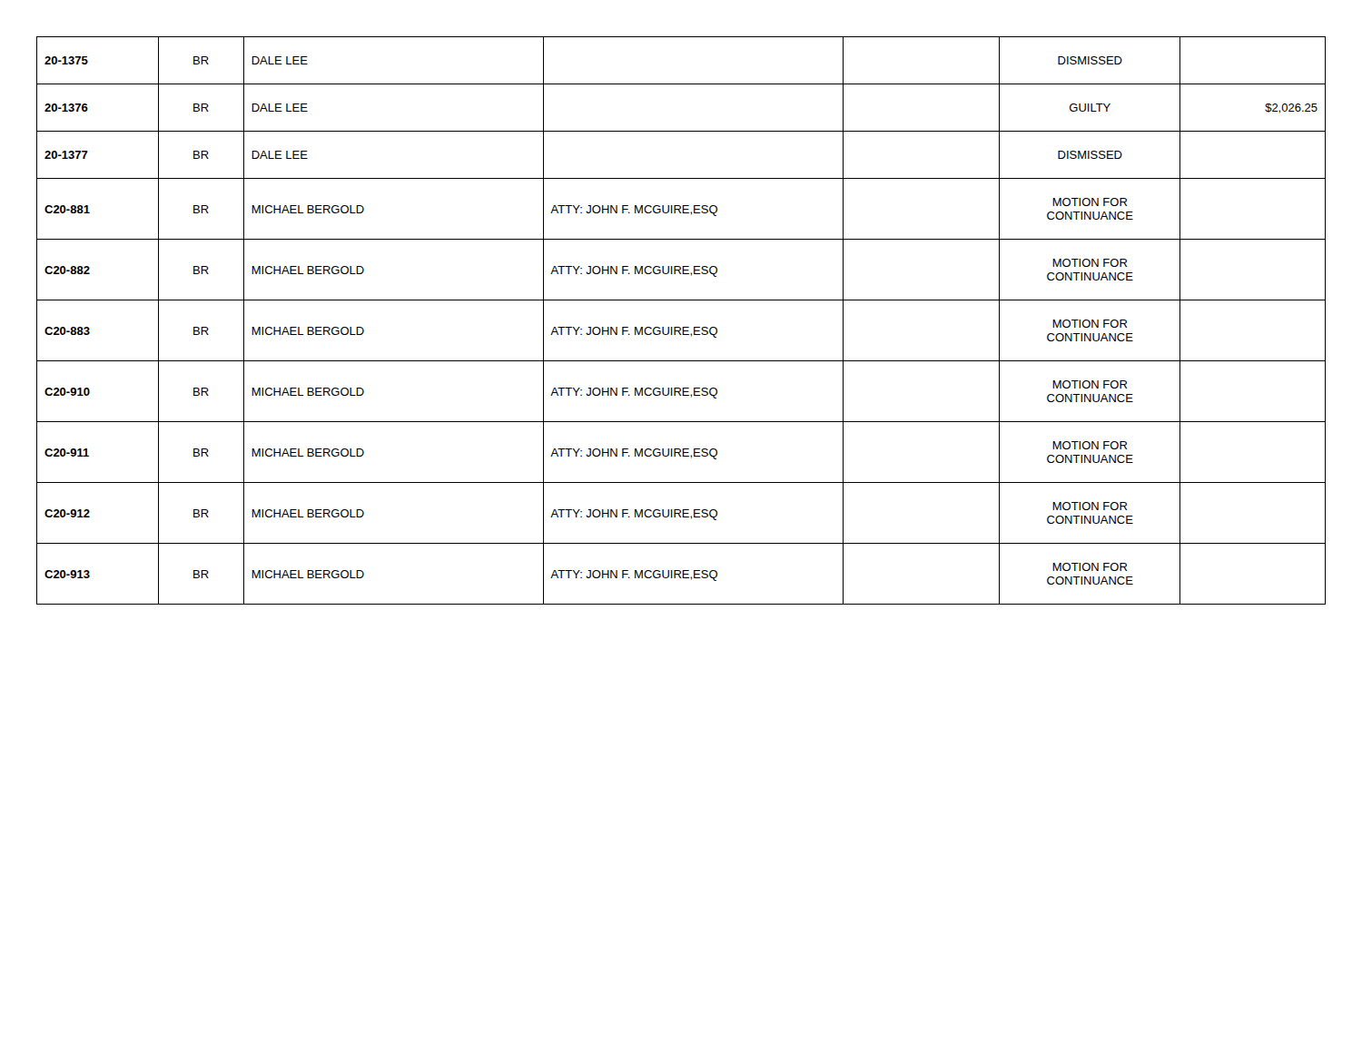| 20-1375 | BR | DALE LEE | | | DISMISSED | |
| 20-1376 | BR | DALE LEE | | | GUILTY | $2,026.25 |
| 20-1377 | BR | DALE LEE | | | DISMISSED | |
| C20-881 | BR | MICHAEL BERGOLD | ATTY: JOHN F. MCGUIRE,ESQ | | MOTION FOR CONTINUANCE | |
| C20-882 | BR | MICHAEL BERGOLD | ATTY: JOHN F. MCGUIRE,ESQ | | MOTION FOR CONTINUANCE | |
| C20-883 | BR | MICHAEL BERGOLD | ATTY: JOHN F. MCGUIRE,ESQ | | MOTION FOR CONTINUANCE | |
| C20-910 | BR | MICHAEL BERGOLD | ATTY: JOHN F. MCGUIRE,ESQ | | MOTION FOR CONTINUANCE | |
| C20-911 | BR | MICHAEL BERGOLD | ATTY: JOHN F. MCGUIRE,ESQ | | MOTION FOR CONTINUANCE | |
| C20-912 | BR | MICHAEL BERGOLD | ATTY: JOHN F. MCGUIRE,ESQ | | MOTION FOR CONTINUANCE | |
| C20-913 | BR | MICHAEL BERGOLD | ATTY: JOHN F. MCGUIRE,ESQ | | MOTION FOR CONTINUANCE | |